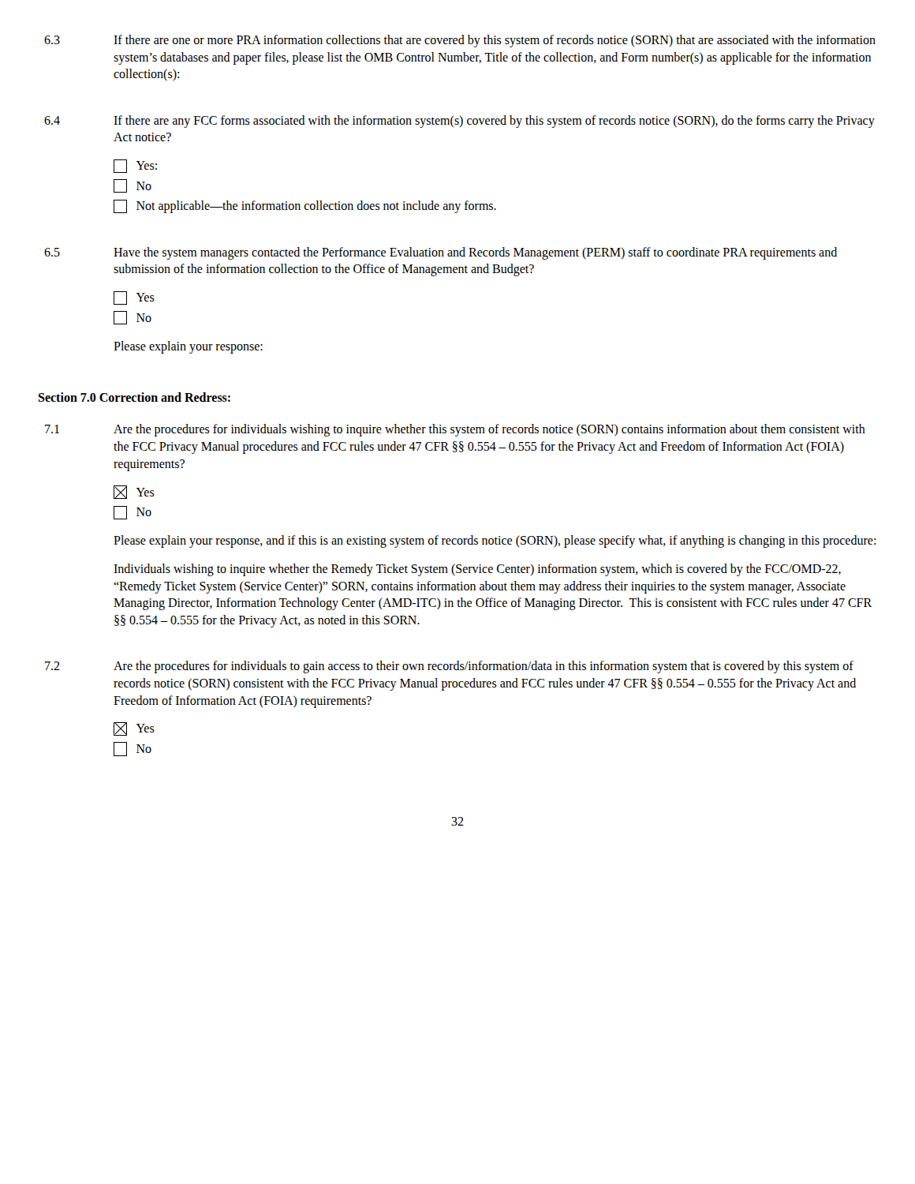6.3
If there are one or more PRA information collections that are covered by this system of records notice (SORN) that are associated with the information system’s databases and paper files, please list the OMB Control Number, Title of the collection, and Form number(s) as applicable for the information collection(s):
6.4
If there are any FCC forms associated with the information system(s) covered by this system of records notice (SORN), do the forms carry the Privacy Act notice?
Yes:
No
Not applicable—the information collection does not include any forms.
6.5
Have the system managers contacted the Performance Evaluation and Records Management (PERM) staff to coordinate PRA requirements and submission of the information collection to the Office of Management and Budget?
Yes
No
Please explain your response:
Section 7.0 Correction and Redress:
7.1
Are the procedures for individuals wishing to inquire whether this system of records notice (SORN) contains information about them consistent with the FCC Privacy Manual procedures and FCC rules under 47 CFR §§ 0.554 – 0.555 for the Privacy Act and Freedom of Information Act (FOIA) requirements?
Yes
No
Please explain your response, and if this is an existing system of records notice (SORN), please specify what, if anything is changing in this procedure:
Individuals wishing to inquire whether the Remedy Ticket System (Service Center) information system, which is covered by the FCC/OMD-22, “Remedy Ticket System (Service Center)” SORN, contains information about them may address their inquiries to the system manager, Associate Managing Director, Information Technology Center (AMD-ITC) in the Office of Managing Director. This is consistent with FCC rules under 47 CFR §§ 0.554 – 0.555 for the Privacy Act, as noted in this SORN.
7.2
Are the procedures for individuals to gain access to their own records/information/data in this information system that is covered by this system of records notice (SORN) consistent with the FCC Privacy Manual procedures and FCC rules under 47 CFR §§ 0.554 – 0.555 for the Privacy Act and Freedom of Information Act (FOIA) requirements?
Yes
No
32